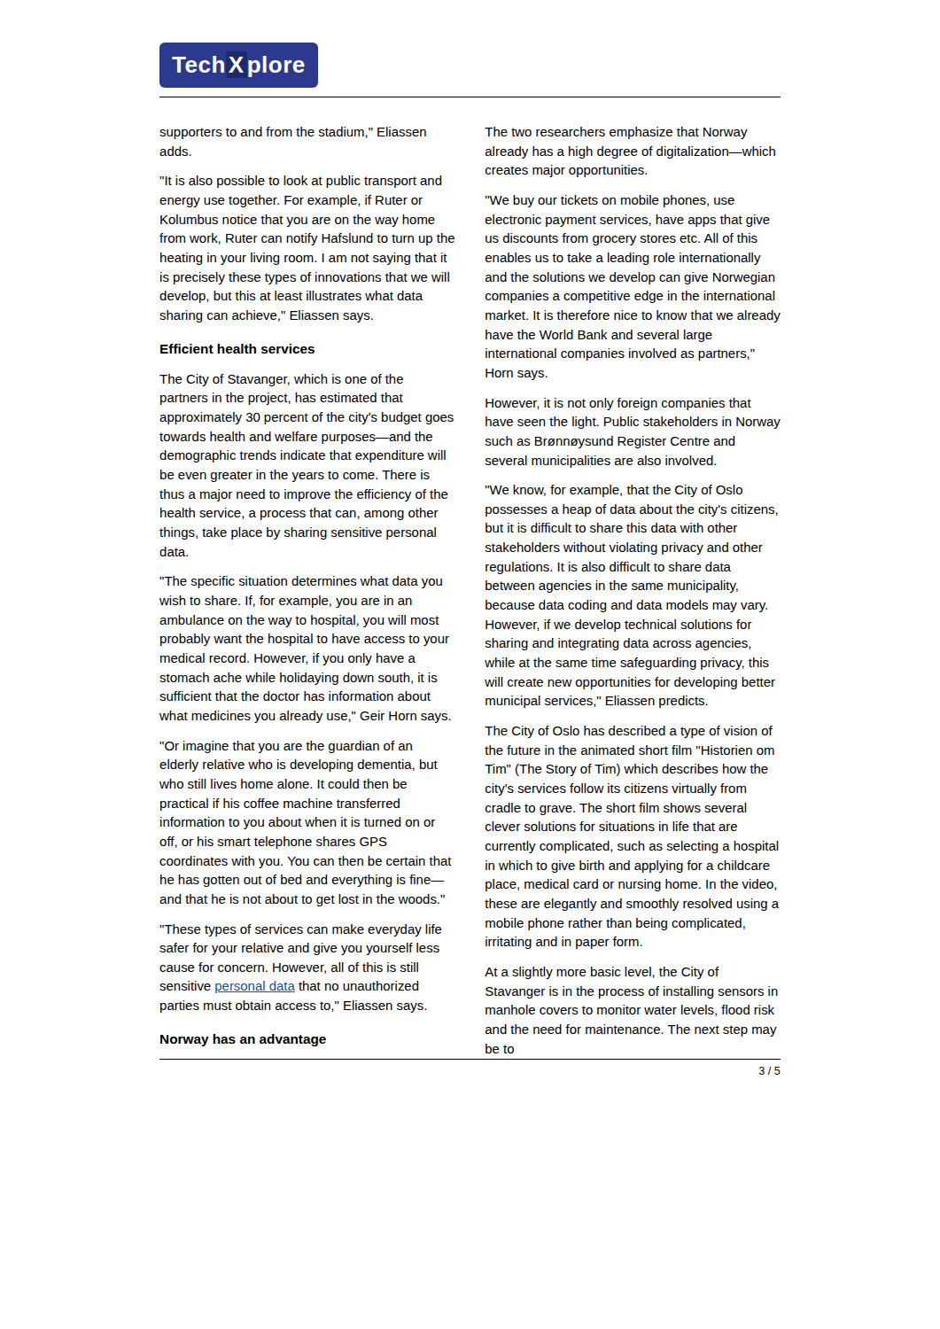TechXplore
supporters to and from the stadium," Eliassen adds.
"It is also possible to look at public transport and energy use together. For example, if Ruter or Kolumbus notice that you are on the way home from work, Ruter can notify Hafslund to turn up the heating in your living room. I am not saying that it is precisely these types of innovations that we will develop, but this at least illustrates what data sharing can achieve," Eliassen says.
Efficient health services
The City of Stavanger, which is one of the partners in the project, has estimated that approximately 30 percent of the city's budget goes towards health and welfare purposes—and the demographic trends indicate that expenditure will be even greater in the years to come. There is thus a major need to improve the efficiency of the health service, a process that can, among other things, take place by sharing sensitive personal data.
"The specific situation determines what data you wish to share. If, for example, you are in an ambulance on the way to hospital, you will most probably want the hospital to have access to your medical record. However, if you only have a stomach ache while holidaying down south, it is sufficient that the doctor has information about what medicines you already use," Geir Horn says.
"Or imagine that you are the guardian of an elderly relative who is developing dementia, but who still lives home alone. It could then be practical if his coffee machine transferred information to you about when it is turned on or off, or his smart telephone shares GPS coordinates with you. You can then be certain that he has gotten out of bed and everything is fine—and that he is not about to get lost in the woods."
"These types of services can make everyday life safer for your relative and give you yourself less cause for concern. However, all of this is still sensitive personal data that no unauthorized parties must obtain access to," Eliassen says.
Norway has an advantage
The two researchers emphasize that Norway already has a high degree of digitalization—which creates major opportunities.
"We buy our tickets on mobile phones, use electronic payment services, have apps that give us discounts from grocery stores etc. All of this enables us to take a leading role internationally and the solutions we develop can give Norwegian companies a competitive edge in the international market. It is therefore nice to know that we already have the World Bank and several large international companies involved as partners," Horn says.
However, it is not only foreign companies that have seen the light. Public stakeholders in Norway such as Brønnøysund Register Centre and several municipalities are also involved.
"We know, for example, that the City of Oslo possesses a heap of data about the city's citizens, but it is difficult to share this data with other stakeholders without violating privacy and other regulations. It is also difficult to share data between agencies in the same municipality, because data coding and data models may vary. However, if we develop technical solutions for sharing and integrating data across agencies, while at the same time safeguarding privacy, this will create new opportunities for developing better municipal services," Eliassen predicts.
The City of Oslo has described a type of vision of the future in the animated short film "Historien om Tim" (The Story of Tim) which describes how the city's services follow its citizens virtually from cradle to grave. The short film shows several clever solutions for situations in life that are currently complicated, such as selecting a hospital in which to give birth and applying for a childcare place, medical card or nursing home. In the video, these are elegantly and smoothly resolved using a mobile phone rather than being complicated, irritating and in paper form.
At a slightly more basic level, the City of Stavanger is in the process of installing sensors in manhole covers to monitor water levels, flood risk and the need for maintenance. The next step may be to
3 / 5